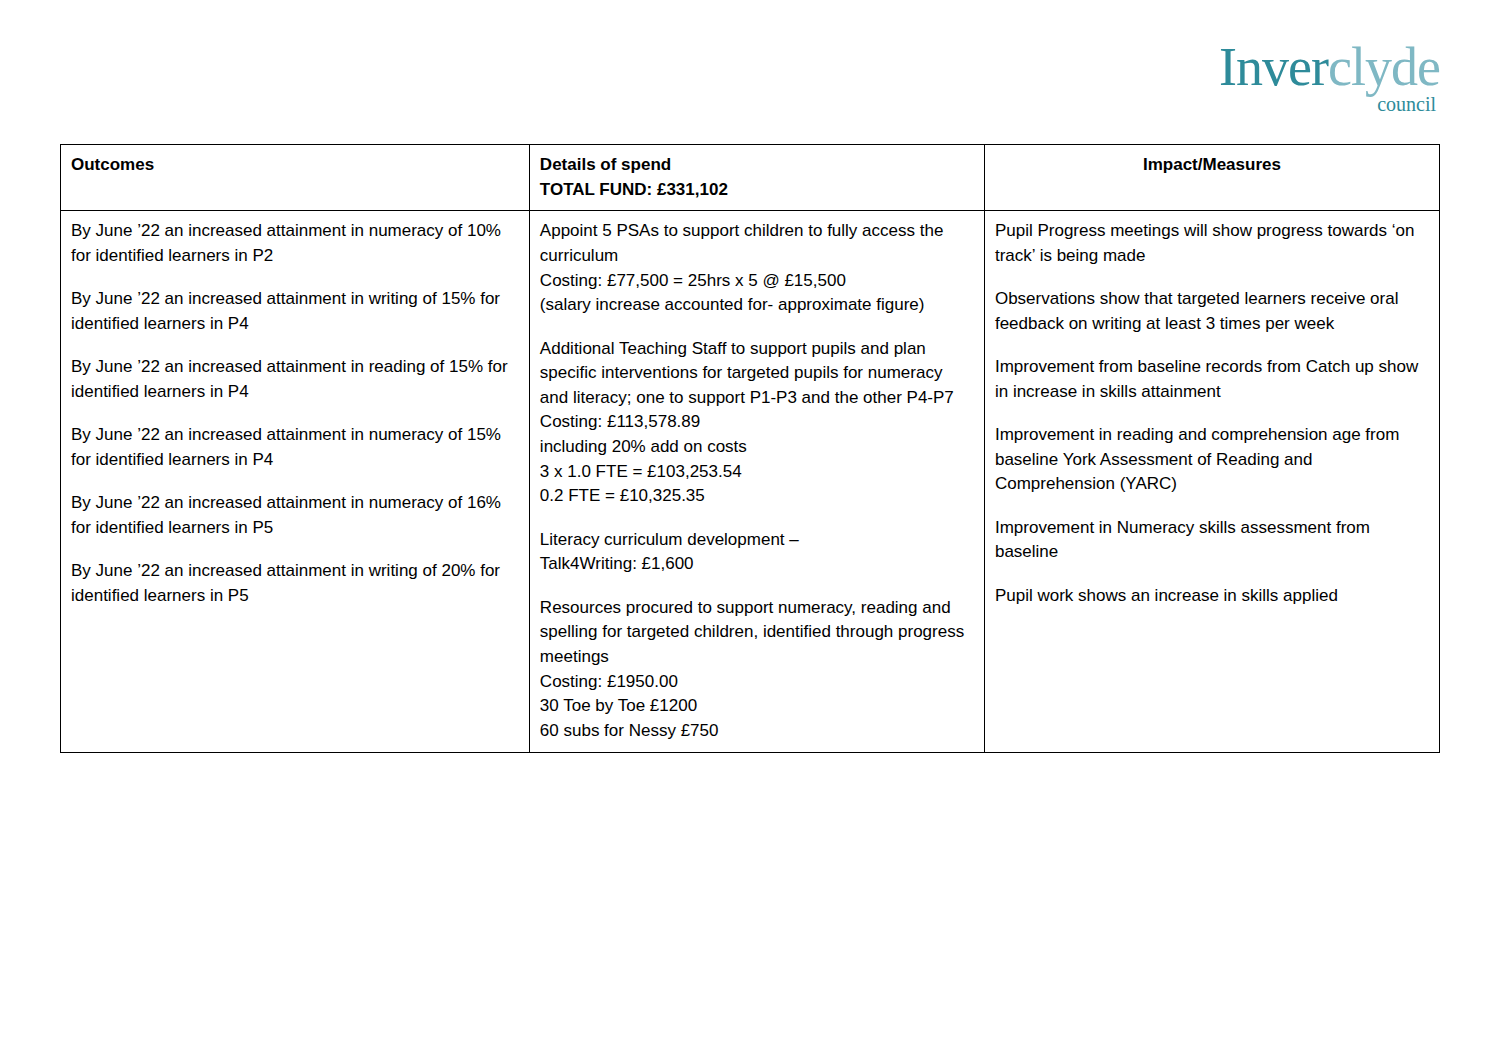Inverclyde
council
| Outcomes | Details of spend TOTAL FUND: £331,102 | Impact/Measures |
| --- | --- | --- |
| By June ’22 an increased attainment in numeracy of 10% for identified learners in P2 By June ’22 an increased attainment in writing of 15% for identified learners in P4 By June ’22 an increased attainment in reading of 15% for identified learners in P4 By June ’22 an increased attainment in numeracy of 15% for identified learners in P4 By June ’22 an increased attainment in numeracy of 16% for identified learners in P5 By June ’22 an increased attainment in writing of 20% for identified learners in P5 | Appoint 5 PSAs to support children to fully access the curriculum Costing: £77,500 = 25hrs x 5 @ £15,500 (salary increase accounted for- approximate figure) Additional Teaching Staff to support pupils and plan specific interventions for targeted pupils for numeracy and literacy; one to support P1-P3 and the other P4-P7 Costing: £113,578.89 including 20% add on costs 3 x 1.0 FTE = £103,253.54 0.2 FTE = £10,325.35 Literacy curriculum development – Talk4Writing: £1,600 Resources procured to support numeracy, reading and spelling for targeted children, identified through progress meetings Costing: £1950.00 30 Toe by Toe £1200 60 subs for Nessy £750 | Pupil Progress meetings will show progress towards ‘on track’ is being made Observations show that targeted learners receive oral feedback on writing at least 3 times per week Improvement from baseline records from Catch up show in increase in skills attainment Improvement in reading and comprehension age from baseline York Assessment of Reading and Comprehension (YARC) Improvement in Numeracy skills assessment from baseline Pupil work shows an increase in skills applied |